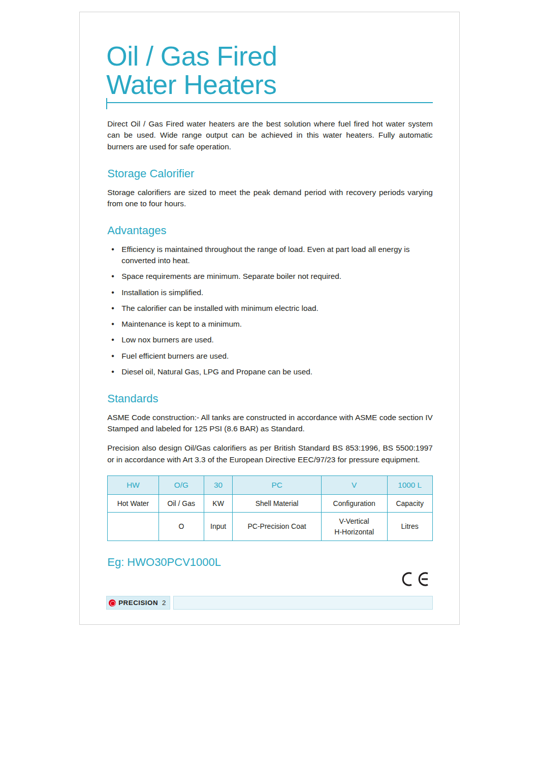Oil / Gas FiredWater Heaters
Direct Oil / Gas Fired water heaters are the best solution where fuel fired hot water system can be used. Wide range output can be achieved in this water heaters. Fully automatic burners are used for safe operation.
Storage Calorifier
Storage calorifiers are sized to meet the peak demand period with recovery periods varying from one to four hours.
Advantages
Efficiency is maintained throughout the range of load. Even at part load all energy is converted into heat.
Space requirements are minimum. Separate boiler not required.
Installation is simplified.
The calorifier can be installed with minimum electric load.
Maintenance is kept to a minimum.
Low nox burners are used.
Fuel efficient burners are used.
Diesel oil, Natural Gas, LPG and Propane can be used.
Standards
ASME Code construction:- All tanks are constructed in accordance with ASME code section IV Stamped and labeled for 125 PSI (8.6 BAR) as Standard.
Precision also design Oil/Gas calorifiers as per British Standard BS 853:1996, BS 5500:1997 or in accordance with Art 3.3 of the European Directive EEC/97/23 for pressure equipment.
| HW | O/G | 30 | PC | V | 1000 L |
| --- | --- | --- | --- | --- | --- |
| Hot Water | Oil / Gas | KW | Shell Material | Configuration | Capacity |
| | O | Input | PC-Precision Coat | V-Vertical H-Horizontal | Litres |
Eg: HWO30PCV1000L
PRECISION 2